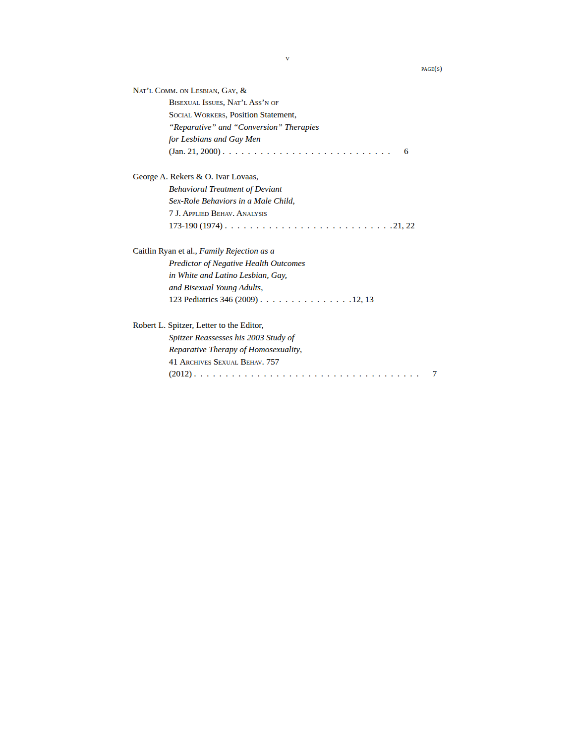v
page(s)
Nat’l Comm. on Lesbian, Gay, & Bisexual Issues, Nat’l Ass’n of Social Workers, Position Statement, “Reparative” and “Conversion” Therapies for Lesbians and Gay Men (Jan. 21, 2000) . . . . . . . . . . . . . . . . . . . . . . . . . . . 6
George A. Rekers & O. Ivar Lovaas, Behavioral Treatment of Deviant Sex-Role Behaviors in a Male Child, 7 J. Applied Behav. Analysis 173-190 (1974) . . . . . . . . . . . . . . . . . . . . . . . . . . . 21, 22
Caitlin Ryan et al., Family Rejection as a Predictor of Negative Health Outcomes in White and Latino Lesbian, Gay, and Bisexual Young Adults, 123 Pediatrics 346 (2009) . . . . . . . . . . . . . . . 12, 13
Robert L. Spitzer, Letter to the Editor, Spitzer Reassesses his 2003 Study of Reparative Therapy of Homosexuality, 41 Archives Sexual Behav. 757 (2012) . . . . . . . . . . . . . . . . . . . . . . . . . . . . . . . . . . . . 7